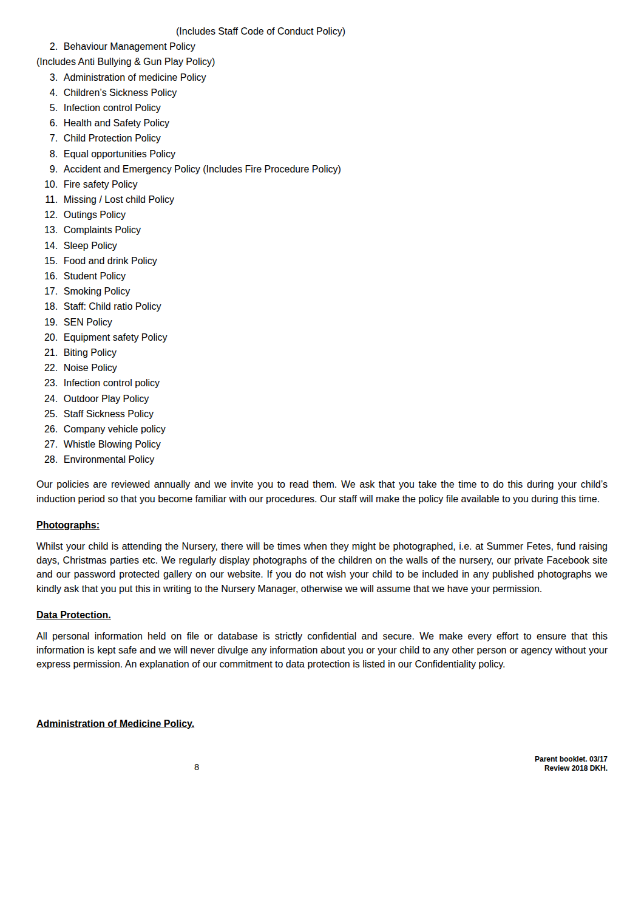(Includes Staff Code of Conduct Policy)
2. Behaviour Management Policy
(Includes Anti Bullying & Gun Play Policy)
3. Administration of medicine Policy
4. Children’s Sickness Policy
5. Infection control Policy
6. Health and Safety Policy
7. Child Protection Policy
8. Equal opportunities Policy
9. Accident and Emergency Policy (Includes Fire Procedure Policy)
10. Fire safety Policy
11. Missing / Lost child Policy
12. Outings Policy
13. Complaints Policy
14. Sleep Policy
15. Food and drink Policy
16. Student Policy
17. Smoking Policy
18. Staff: Child ratio Policy
19. SEN Policy
20. Equipment safety Policy
21. Biting Policy
22. Noise Policy
23. Infection control policy
24. Outdoor Play Policy
25. Staff Sickness Policy
26. Company vehicle policy
27. Whistle Blowing Policy
28. Environmental Policy
Our policies are reviewed annually and we invite you to read them. We ask that you take the time to do this during your child’s induction period so that you become familiar with our procedures. Our staff will make the policy file available to you during this time.
Photographs:
Whilst your child is attending the Nursery, there will be times when they might be photographed, i.e. at Summer Fetes, fund raising days, Christmas parties etc. We regularly display photographs of the children on the walls of the nursery, our private Facebook site and our password protected gallery on our website. If you do not wish your child to be included in any published photographs we kindly ask that you put this in writing to the Nursery Manager, otherwise we will assume that we have your permission.
Data Protection.
All personal information held on file or database is strictly confidential and secure. We make every effort to ensure that this information is kept safe and we will never divulge any information about you or your child to any other person or agency without your express permission. An explanation of our commitment to data protection is listed in our Confidentiality policy.
Administration of Medicine Policy.
8
Parent booklet. 03/17
Review 2018 DKH.